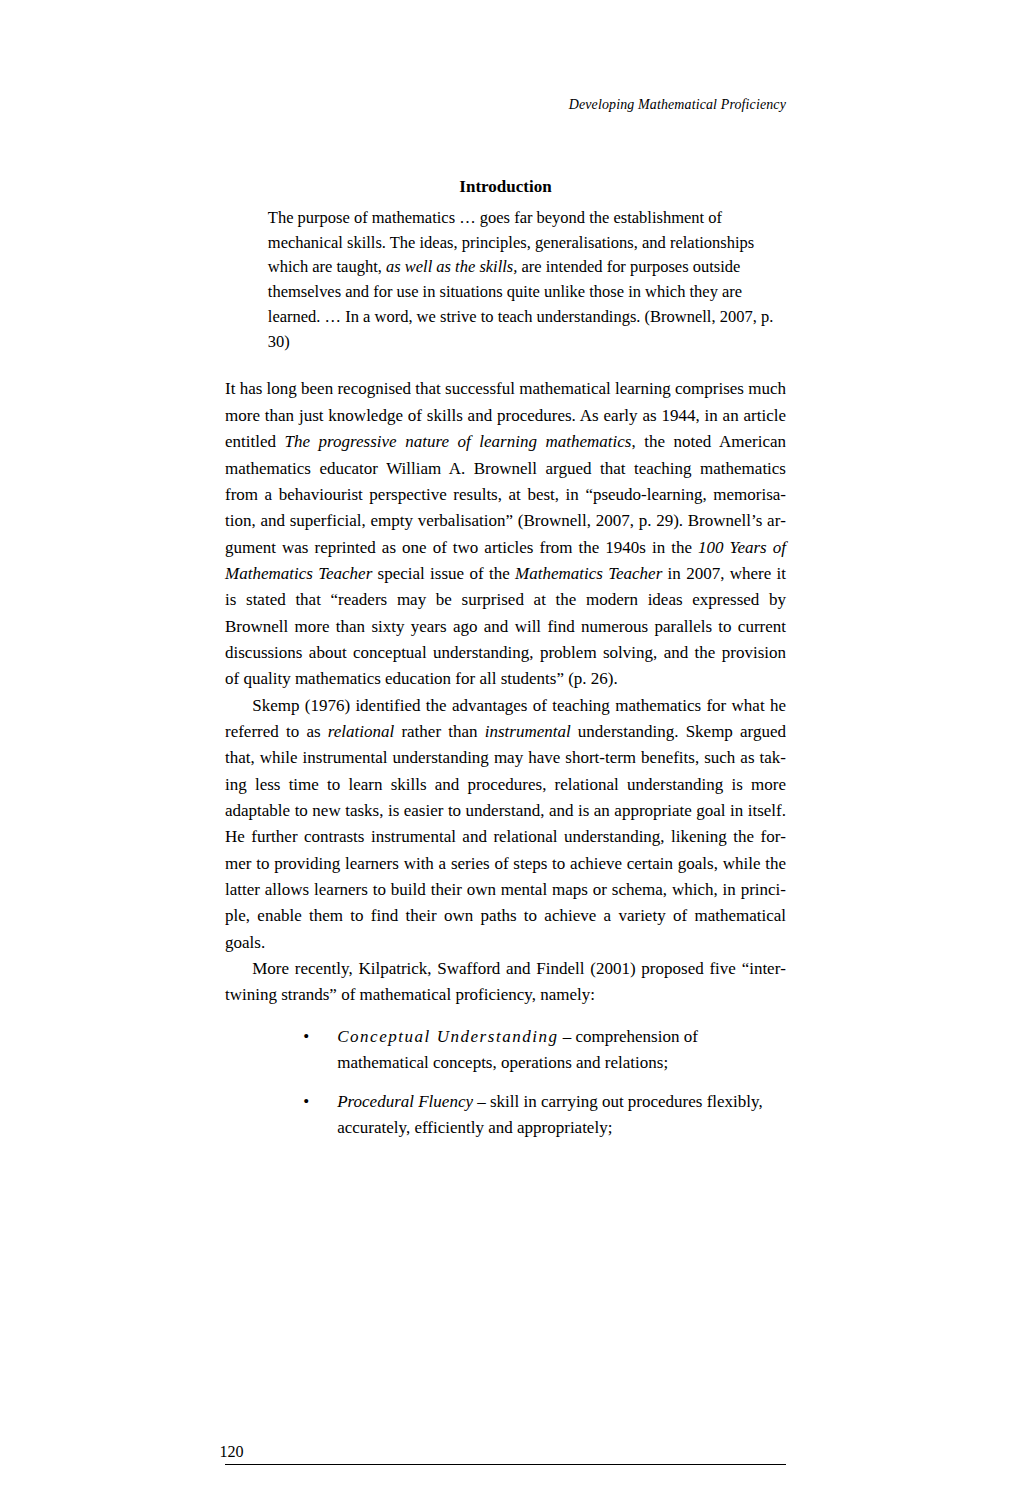Developing Mathematical Proficiency
Introduction
The purpose of mathematics … goes far beyond the establishment of mechanical skills. The ideas, principles, generalisations, and relationships which are taught, as well as the skills, are intended for purposes outside themselves and for use in situations quite unlike those in which they are learned. … In a word, we strive to teach understandings. (Brownell, 2007, p. 30)
It has long been recognised that successful mathematical learning comprises much more than just knowledge of skills and procedures. As early as 1944, in an article entitled The progressive nature of learning mathematics, the noted American mathematics educator William A. Brownell argued that teaching mathematics from a behaviourist perspective results, at best, in “pseudo-learning, memorisation, and superficial, empty verbalisation” (Brownell, 2007, p. 29). Brownell’s argument was reprinted as one of two articles from the 1940s in the 100 Years of Mathematics Teacher special issue of the Mathematics Teacher in 2007, where it is stated that “readers may be surprised at the modern ideas expressed by Brownell more than sixty years ago and will find numerous parallels to current discussions about conceptual understanding, problem solving, and the provision of quality mathematics education for all students” (p. 26).
Skemp (1976) identified the advantages of teaching mathematics for what he referred to as relational rather than instrumental understanding. Skemp argued that, while instrumental understanding may have short-term benefits, such as taking less time to learn skills and procedures, relational understanding is more adaptable to new tasks, is easier to understand, and is an appropriate goal in itself. He further contrasts instrumental and relational understanding, likening the former to providing learners with a series of steps to achieve certain goals, while the latter allows learners to build their own mental maps or schema, which, in principle, enable them to find their own paths to achieve a variety of mathematical goals.
More recently, Kilpatrick, Swafford and Findell (2001) proposed five “intertwining strands” of mathematical proficiency, namely:
Conceptual Understanding – comprehension of mathematical concepts, operations and relations;
Procedural Fluency – skill in carrying out procedures flexibly, accurately, efficiently and appropriately;
120